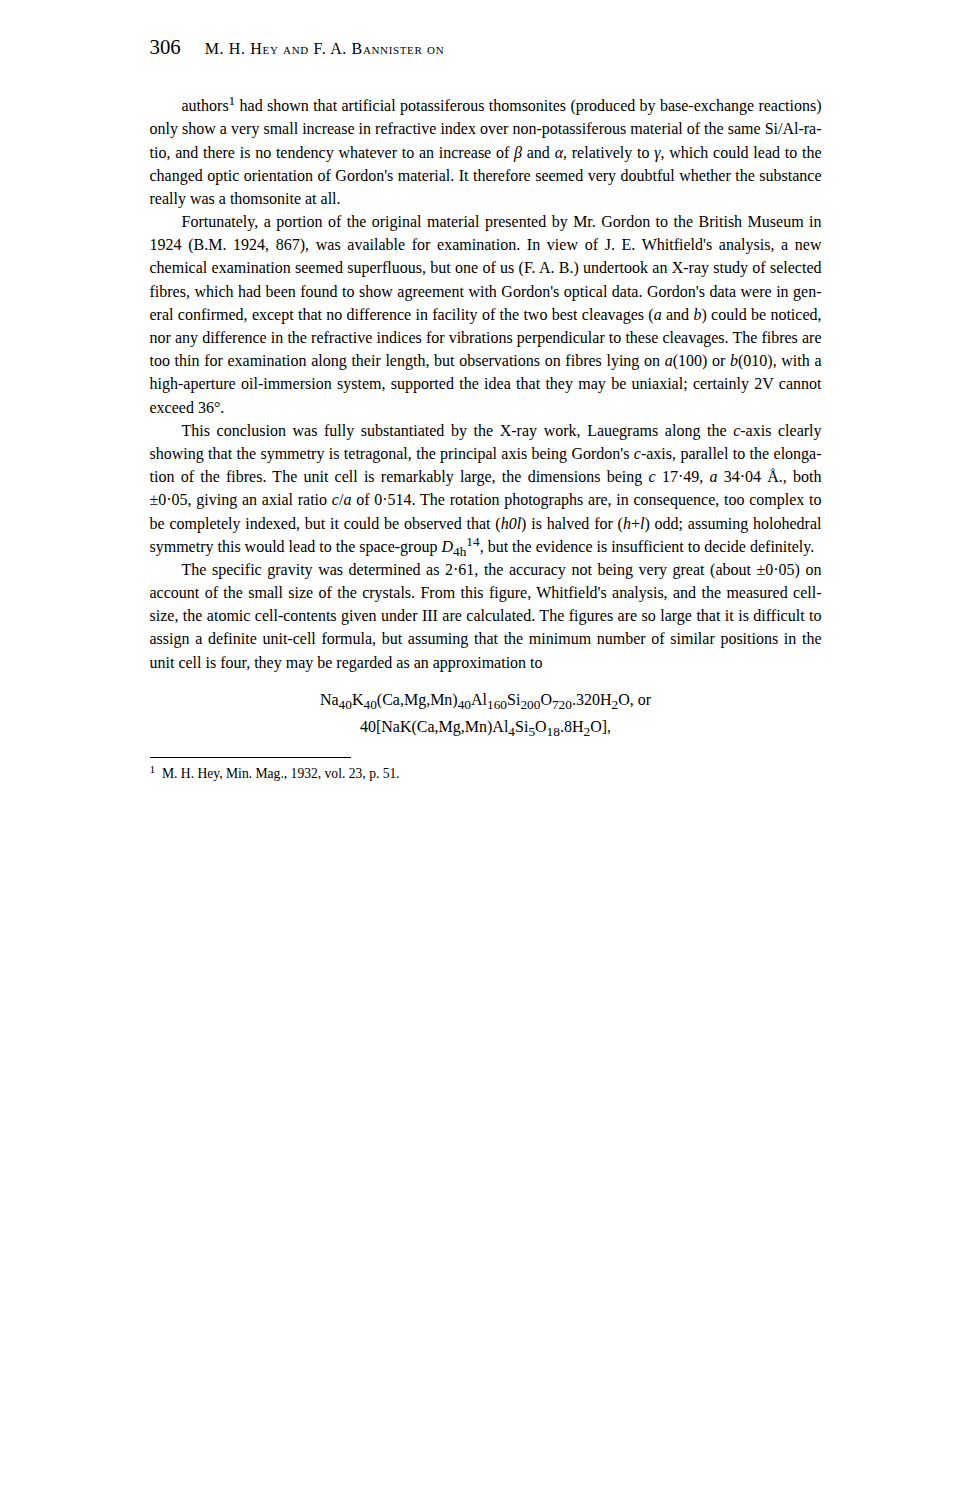306 M. H. Hey and F. A. Bannister on
authors1 had shown that artificial potassiferous thomsonites (produced by base-exchange reactions) only show a very small increase in refractive index over non-potassiferous material of the same Si/Al-ratio, and there is no tendency whatever to an increase of β and α, relatively to γ, which could lead to the changed optic orientation of Gordon's material. It therefore seemed very doubtful whether the substance really was a thomsonite at all.
Fortunately, a portion of the original material presented by Mr. Gordon to the British Museum in 1924 (B.M. 1924, 867), was available for examination. In view of J. E. Whitfield's analysis, a new chemical examination seemed superfluous, but one of us (F. A. B.) undertook an X-ray study of selected fibres, which had been found to show agreement with Gordon's optical data. Gordon's data were in general confirmed, except that no difference in facility of the two best cleavages (a and b) could be noticed, nor any difference in the refractive indices for vibrations perpendicular to these cleavages. The fibres are too thin for examination along their length, but observations on fibres lying on a(100) or b(010), with a high-aperture oil-immersion system, supported the idea that they may be uniaxial; certainly 2V cannot exceed 36°.
This conclusion was fully substantiated by the X-ray work, Lauegrams along the c-axis clearly showing that the symmetry is tetragonal, the principal axis being Gordon's c-axis, parallel to the elongation of the fibres. The unit cell is remarkably large, the dimensions being c 17·49, a 34·04 Å., both ±0·05, giving an axial ratio c/a of 0·514. The rotation photographs are, in consequence, too complex to be completely indexed, but it could be observed that (h0l) is halved for (h+l) odd; assuming holohedral symmetry this would lead to the space-group D4h14, but the evidence is insufficient to decide definitely.
The specific gravity was determined as 2·61, the accuracy not being very great (about ±0·05) on account of the small size of the crystals. From this figure, Whitfield's analysis, and the measured cell-size, the atomic cell-contents given under III are calculated. The figures are so large that it is difficult to assign a definite unit-cell formula, but assuming that the minimum number of similar positions in the unit cell is four, they may be regarded as an approximation to
Na40K40(Ca,Mg,Mn)40Al160Si200O720.320H2O, or
40[NaK(Ca,Mg,Mn)Al4Si5O18.8H2O],
1 M. H. Hey, Min. Mag., 1932, vol. 23, p. 51.